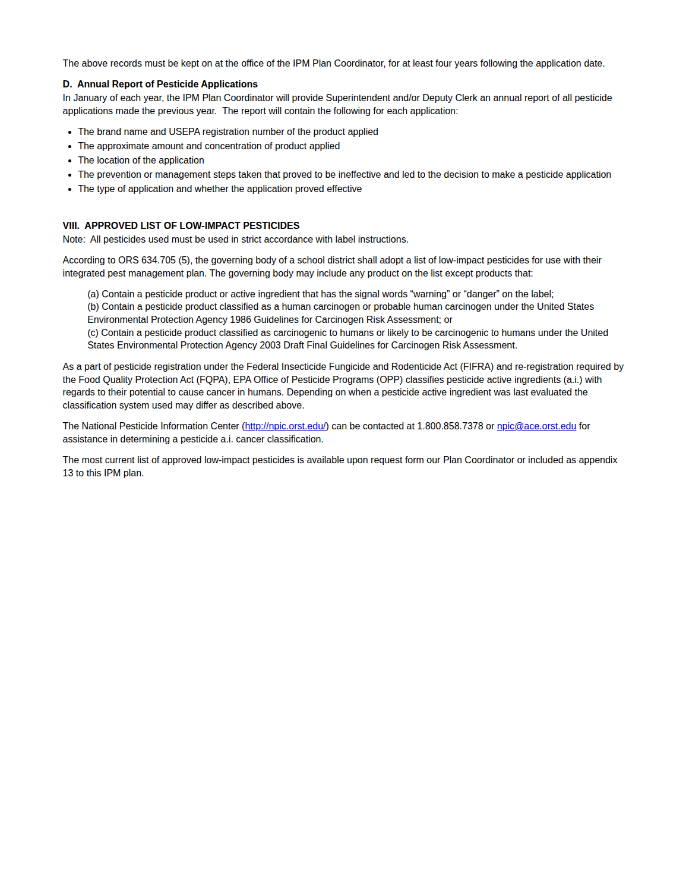The above records must be kept on at the office of the IPM Plan Coordinator, for at least four years following the application date.
D. Annual Report of Pesticide Applications
In January of each year, the IPM Plan Coordinator will provide Superintendent and/or Deputy Clerk an annual report of all pesticide applications made the previous year. The report will contain the following for each application:
The brand name and USEPA registration number of the product applied
The approximate amount and concentration of product applied
The location of the application
The prevention or management steps taken that proved to be ineffective and led to the decision to make a pesticide application
The type of application and whether the application proved effective
VIII. APPROVED LIST OF LOW-IMPACT PESTICIDES
Note: All pesticides used must be used in strict accordance with label instructions.
According to ORS 634.705 (5), the governing body of a school district shall adopt a list of low-impact pesticides for use with their integrated pest management plan. The governing body may include any product on the list except products that:
(a) Contain a pesticide product or active ingredient that has the signal words “warning” or “danger” on the label;
(b) Contain a pesticide product classified as a human carcinogen or probable human carcinogen under the United States Environmental Protection Agency 1986 Guidelines for Carcinogen Risk Assessment; or
(c) Contain a pesticide product classified as carcinogenic to humans or likely to be carcinogenic to humans under the United States Environmental Protection Agency 2003 Draft Final Guidelines for Carcinogen Risk Assessment.
As a part of pesticide registration under the Federal Insecticide Fungicide and Rodenticide Act (FIFRA) and re-registration required by the Food Quality Protection Act (FQPA), EPA Office of Pesticide Programs (OPP) classifies pesticide active ingredients (a.i.) with regards to their potential to cause cancer in humans. Depending on when a pesticide active ingredient was last evaluated the classification system used may differ as described above.
The National Pesticide Information Center (http://npic.orst.edu/) can be contacted at 1.800.858.7378 or npic@ace.orst.edu for assistance in determining a pesticide a.i. cancer classification.
The most current list of approved low-impact pesticides is available upon request form our Plan Coordinator or included as appendix 13 to this IPM plan.